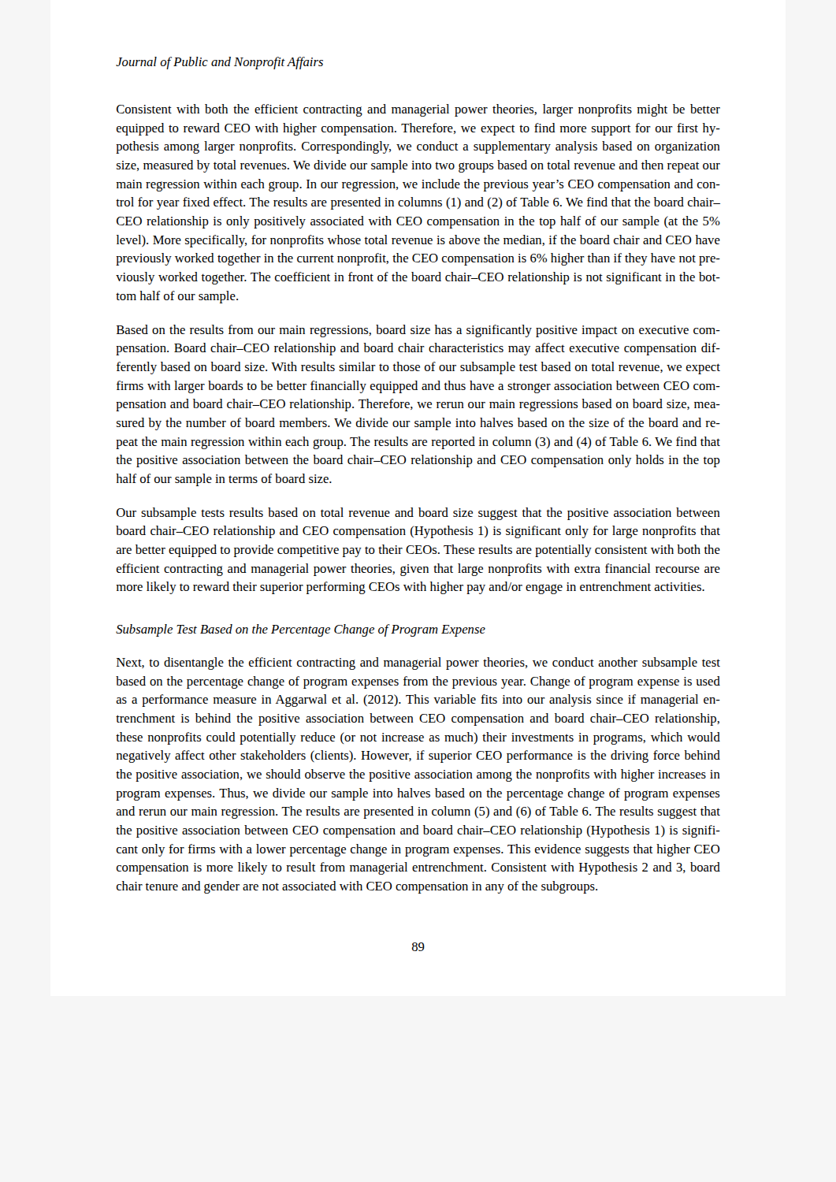Journal of Public and Nonprofit Affairs
Consistent with both the efficient contracting and managerial power theories, larger nonprofits might be better equipped to reward CEO with higher compensation. Therefore, we expect to find more support for our first hypothesis among larger nonprofits. Correspondingly, we conduct a supplementary analysis based on organization size, measured by total revenues. We divide our sample into two groups based on total revenue and then repeat our main regression within each group. In our regression, we include the previous year’s CEO compensation and control for year fixed effect. The results are presented in columns (1) and (2) of Table 6. We find that the board chair–CEO relationship is only positively associated with CEO compensation in the top half of our sample (at the 5% level). More specifically, for nonprofits whose total revenue is above the median, if the board chair and CEO have previously worked together in the current nonprofit, the CEO compensation is 6% higher than if they have not previously worked together. The coefficient in front of the board chair–CEO relationship is not significant in the bottom half of our sample.
Based on the results from our main regressions, board size has a significantly positive impact on executive compensation. Board chair–CEO relationship and board chair characteristics may affect executive compensation differently based on board size. With results similar to those of our subsample test based on total revenue, we expect firms with larger boards to be better financially equipped and thus have a stronger association between CEO compensation and board chair–CEO relationship. Therefore, we rerun our main regressions based on board size, measured by the number of board members. We divide our sample into halves based on the size of the board and repeat the main regression within each group. The results are reported in column (3) and (4) of Table 6. We find that the positive association between the board chair–CEO relationship and CEO compensation only holds in the top half of our sample in terms of board size.
Our subsample tests results based on total revenue and board size suggest that the positive association between board chair–CEO relationship and CEO compensation (Hypothesis 1) is significant only for large nonprofits that are better equipped to provide competitive pay to their CEOs. These results are potentially consistent with both the efficient contracting and managerial power theories, given that large nonprofits with extra financial recourse are more likely to reward their superior performing CEOs with higher pay and/or engage in entrenchment activities.
Subsample Test Based on the Percentage Change of Program Expense
Next, to disentangle the efficient contracting and managerial power theories, we conduct another subsample test based on the percentage change of program expenses from the previous year. Change of program expense is used as a performance measure in Aggarwal et al. (2012). This variable fits into our analysis since if managerial entrenchment is behind the positive association between CEO compensation and board chair–CEO relationship, these nonprofits could potentially reduce (or not increase as much) their investments in programs, which would negatively affect other stakeholders (clients). However, if superior CEO performance is the driving force behind the positive association, we should observe the positive association among the nonprofits with higher increases in program expenses. Thus, we divide our sample into halves based on the percentage change of program expenses and rerun our main regression. The results are presented in column (5) and (6) of Table 6. The results suggest that the positive association between CEO compensation and board chair–CEO relationship (Hypothesis 1) is significant only for firms with a lower percentage change in program expenses. This evidence suggests that higher CEO compensation is more likely to result from managerial entrenchment. Consistent with Hypothesis 2 and 3, board chair tenure and gender are not associated with CEO compensation in any of the subgroups.
89